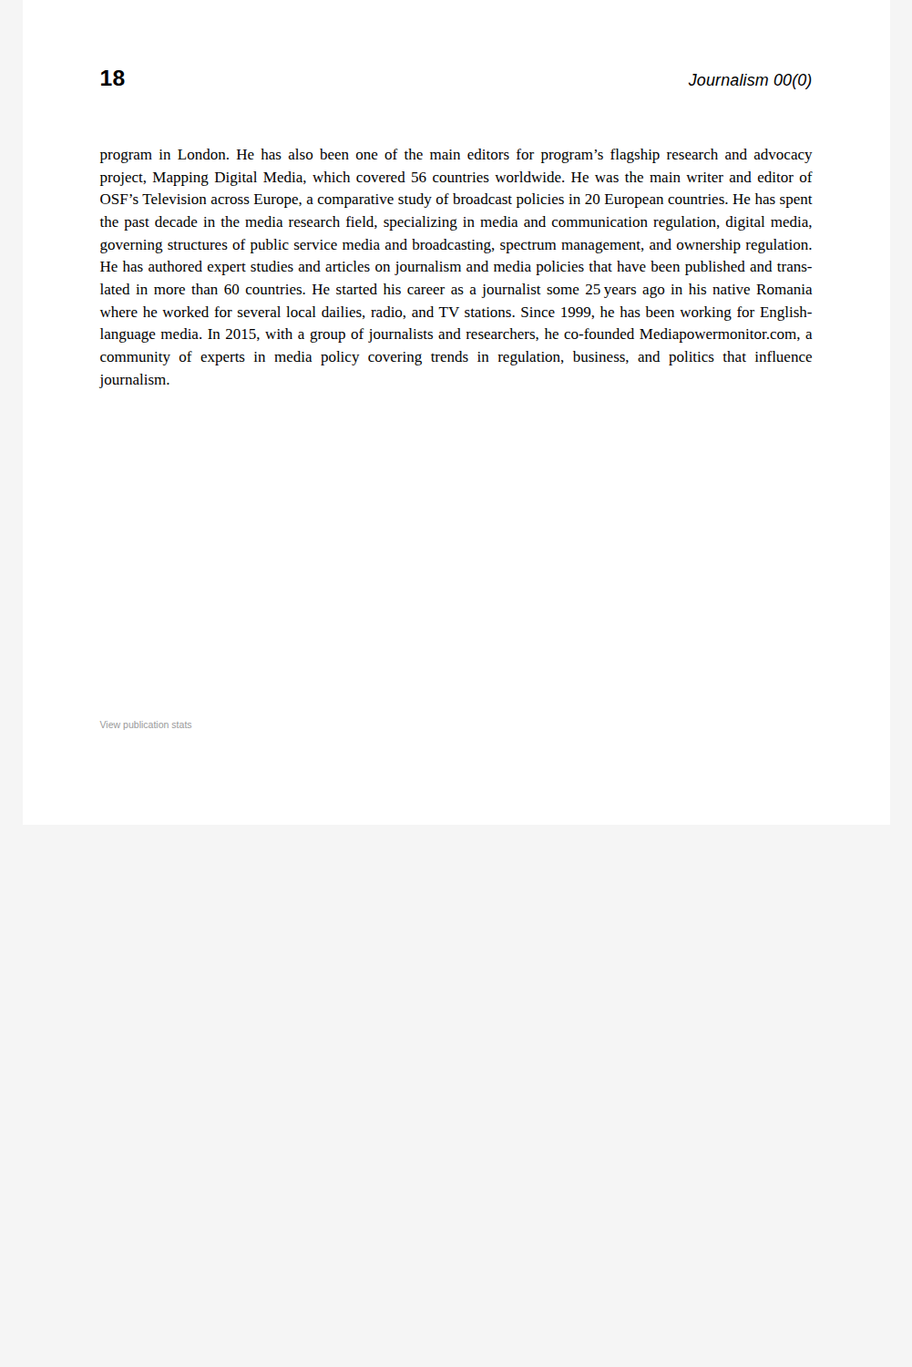18 Journalism 00(0)
program in London. He has also been one of the main editors for program’s flagship research and advocacy project, Mapping Digital Media, which covered 56 countries worldwide. He was the main writer and editor of OSF’s Television across Europe, a comparative study of broadcast policies in 20 European countries. He has spent the past decade in the media research field, specializing in media and communication regulation, digital media, governing structures of public service media and broadcasting, spectrum management, and ownership regulation. He has authored expert studies and articles on journalism and media policies that have been published and translated in more than 60 countries. He started his career as a journalist some 25 years ago in his native Romania where he worked for several local dailies, radio, and TV stations. Since 1999, he has been working for English-language media. In 2015, with a group of journalists and researchers, he co-founded Mediapowermonitor.com, a community of experts in media policy covering trends in regulation, business, and politics that influence journalism.
View publication stats